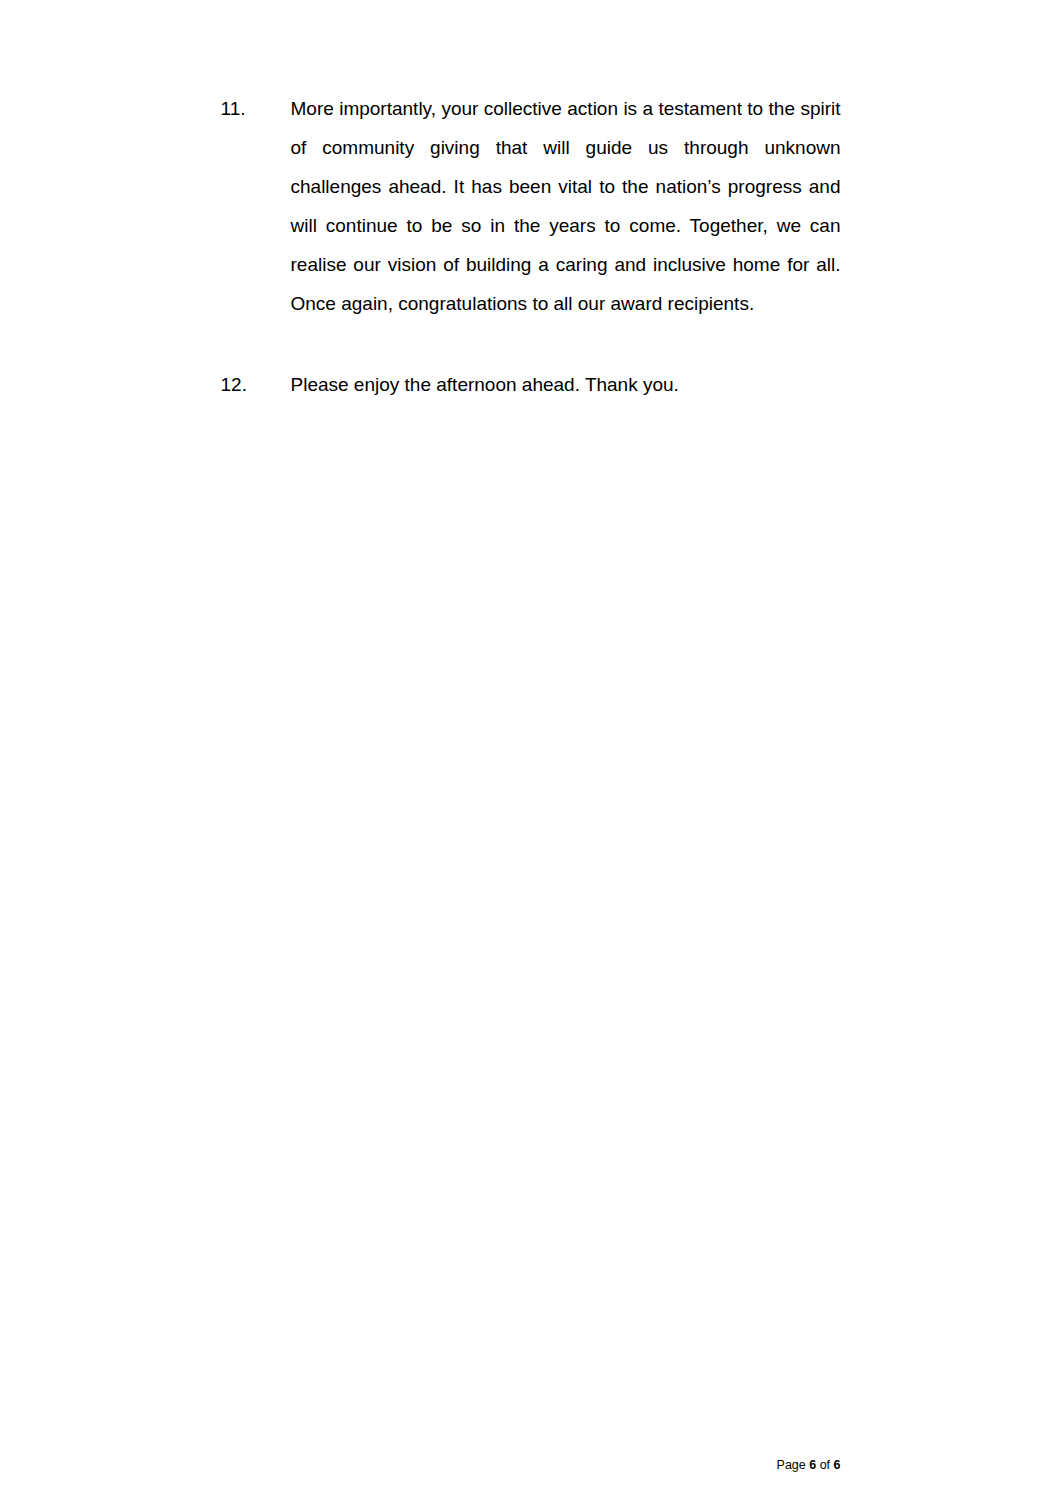More importantly, your collective action is a testament to the spirit of community giving that will guide us through unknown challenges ahead. It has been vital to the nation’s progress and will continue to be so in the years to come. Together, we can realise our vision of building a caring and inclusive home for all. Once again, congratulations to all our award recipients.
Please enjoy the afternoon ahead. Thank you.
Page 6 of 6